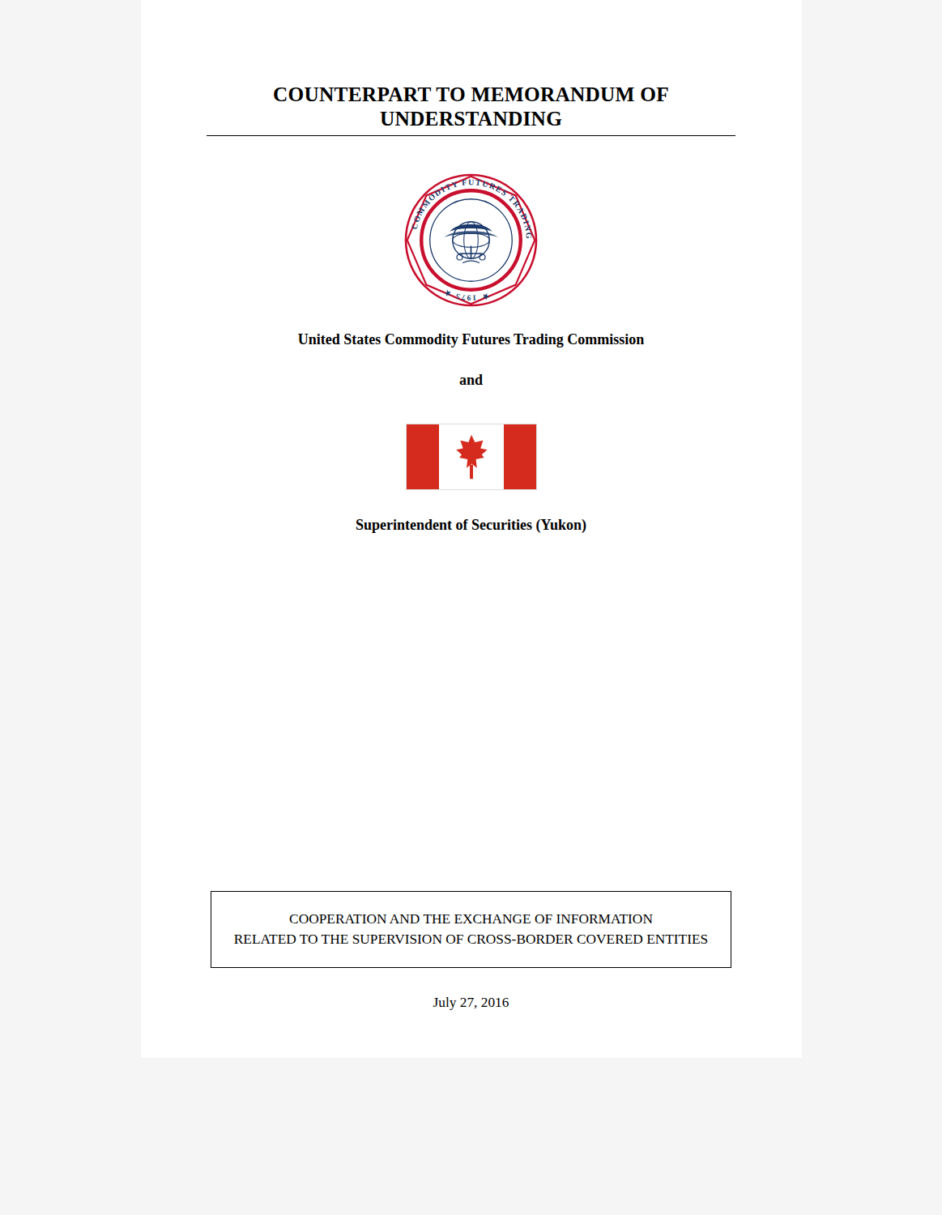COUNTERPART TO MEMORANDUM OF UNDERSTANDING
COMMODITY FUTURES TRADING COMMISSION ★ 1975 ★
United States Commodity Futures Trading Commission
and
Superintendent of Securities (Yukon)
COOPERATION AND THE EXCHANGE OF INFORMATION
RELATED TO THE SUPERVISION OF CROSS-BORDER COVERED ENTITIES
July 27, 2016